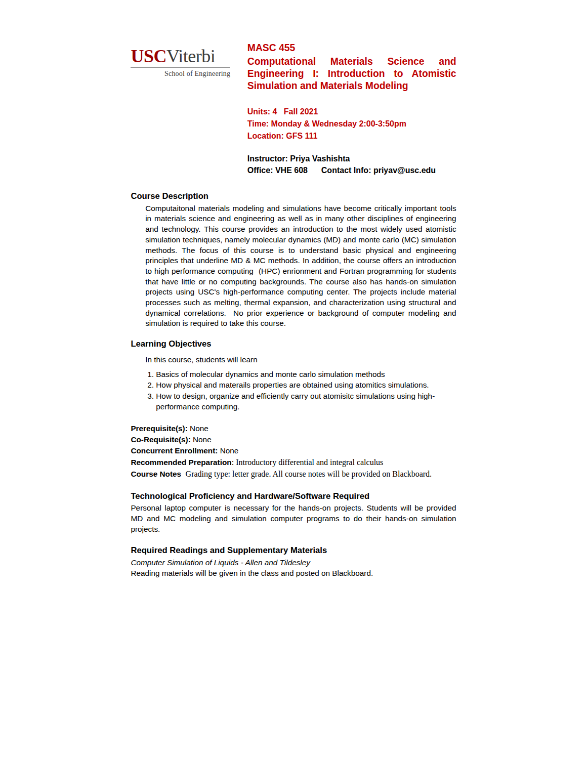USC Viterbi
School of Engineering
MASC 455
Computational Materials Science and Engineering I: Introduction to Atomistic Simulation and Materials Modeling
Units: 4 Fall 2021
Time: Monday & Wednesday 2:00-3:50pm
Location: GFS 111
Instructor: Priya Vashishta
Office: VHE 608 Contact Info: priyav@usc.edu
Course Description
Computaitonal materials modeling and simulations have become critically important tools in materials science and engineering as well as in many other disciplines of engineering and technology. This course provides an introduction to the most widely used atomistic simulation techniques, namely molecular dynamics (MD) and monte carlo (MC) simulation methods. The focus of this course is to understand basic physical and engineering principles that underline MD & MC methods. In addition, the course offers an introduction to high performance computing (HPC) enrionment and Fortran programming for students that have little or no computing backgrounds. The course also has hands-on simulation projects using USC's high-performance computing center. The projects include material processes such as melting, thermal expansion, and characterization using structural and dynamical correlations. No prior experience or background of computer modeling and simulation is required to take this course.
Learning Objectives
In this course, students will learn
Basics of molecular dynamics and monte carlo simulation methods
How physical and materails properties are obtained using atomitics simulations.
How to design, organize and efficiently carry out atomisitc simulations using high-performance computing.
Prerequisite(s): None
Co-Requisite(s): None
Concurrent Enrollment: None
Recommended Preparation: Introductory differential and integral calculus
Course Notes Grading type: letter grade. All course notes will be provided on Blackboard.
Technological Proficiency and Hardware/Software Required
Personal laptop computer is necessary for the hands-on projects. Students will be provided MD and MC modeling and simulation computer programs to do their hands-on simulation projects.
Required Readings and Supplementary Materials
Computer Simulation of Liquids - Allen and Tildesley
Reading materials will be given in the class and posted on Blackboard.